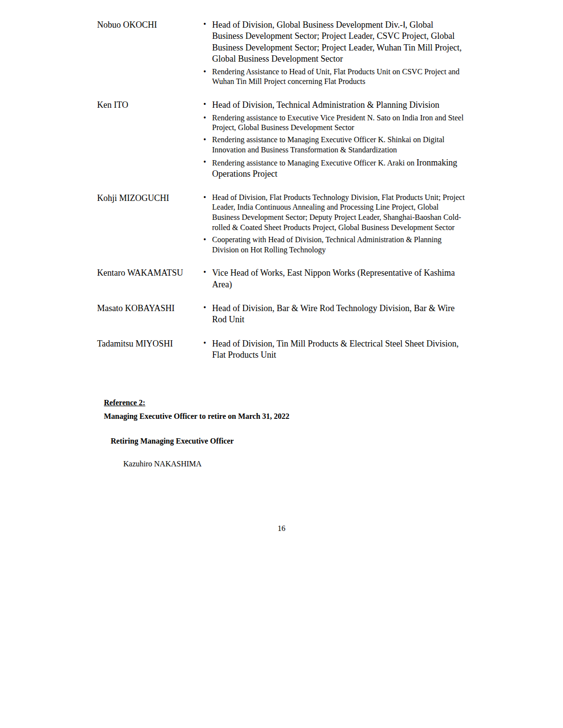| Nobuo OKOCHI | Head of Division, Global Business Development Div.-Ⅰ, Global Business Development Sector; Project Leader, CSVC Project, Global Business Development Sector; Project Leader, Wuhan Tin Mill Project, Global Business Development Sector Rendering Assistance to Head of Unit, Flat Products Unit on CSVC Project and Wuhan Tin Mill Project concerning Flat Products |
| Ken ITO | Head of Division, Technical Administration & Planning Division Rendering assistance to Executive Vice President N. Sato on India Iron and Steel Project, Global Business Development Sector Rendering assistance to Managing Executive Officer K. Shinkai on Digital Innovation and Business Transformation & Standardization Rendering assistance to Managing Executive Officer K. Araki on Ironmaking Operations Project |
| Kohji MIZOGUCHI | Head of Division, Flat Products Technology Division, Flat Products Unit; Project Leader, India Continuous Annealing and Processing Line Project, Global Business Development Sector; Deputy Project Leader, Shanghai-Baoshan Cold-rolled & Coated Sheet Products Project, Global Business Development Sector Cooperating with Head of Division, Technical Administration & Planning Division on Hot Rolling Technology |
| Kentaro WAKAMATSU | Vice Head of Works, East Nippon Works (Representative of Kashima Area) |
| Masato KOBAYASHI | Head of Division, Bar & Wire Rod Technology Division, Bar & Wire Rod Unit |
| Tadamitsu MIYOSHI | Head of Division, Tin Mill Products & Electrical Steel Sheet Division, Flat Products Unit |
Reference 2:
Managing Executive Officer to retire on March 31, 2022
Retiring Managing Executive Officer
Kazuhiro NAKASHIMA
16